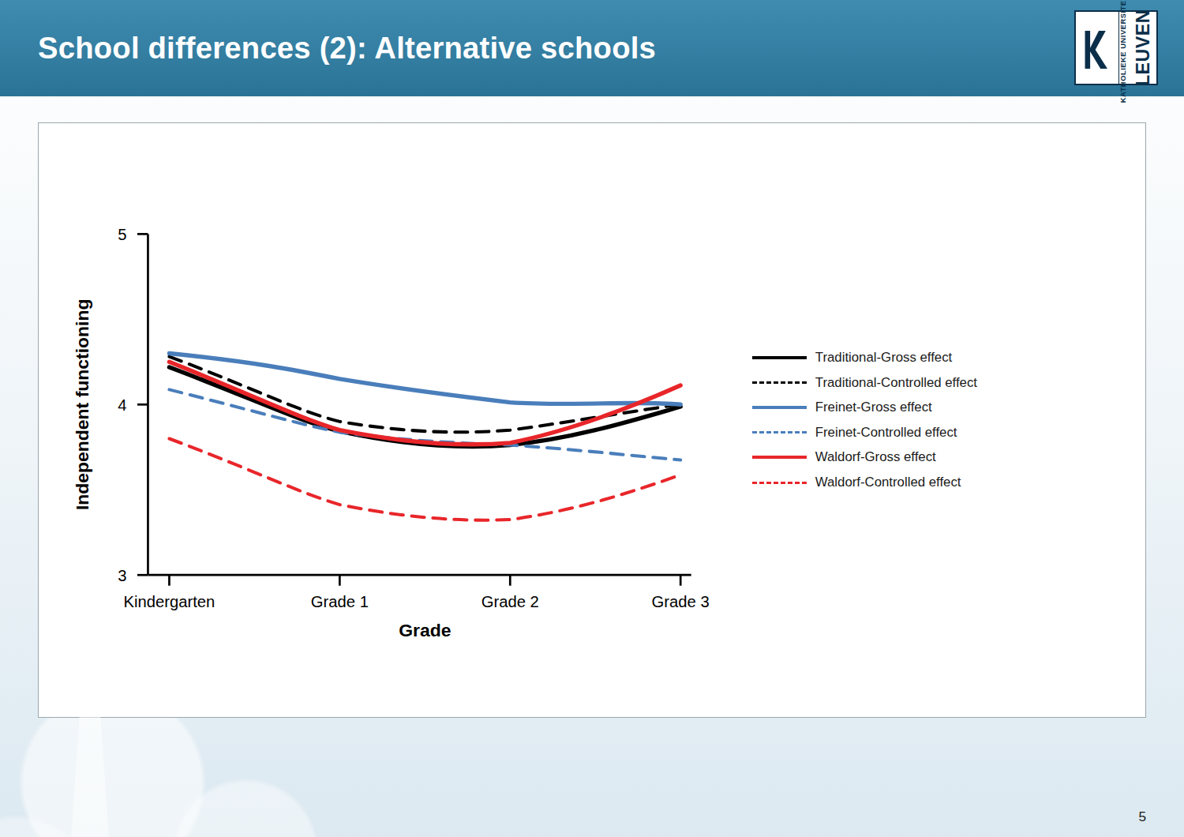School differences (2): Alternative schools
KATHOLIEKE UNIVERSITEIT
LEUVEN
5 4 3 Kindergarten Grade 1 Grade 2 Grade 3 Grade Independent functioning
Traditional-Gross effect
Traditional-Controlled effect
Freinet-Gross effect
Freinet-Controlled effect
Waldorf-Gross effect
Waldorf-Controlled effect
5